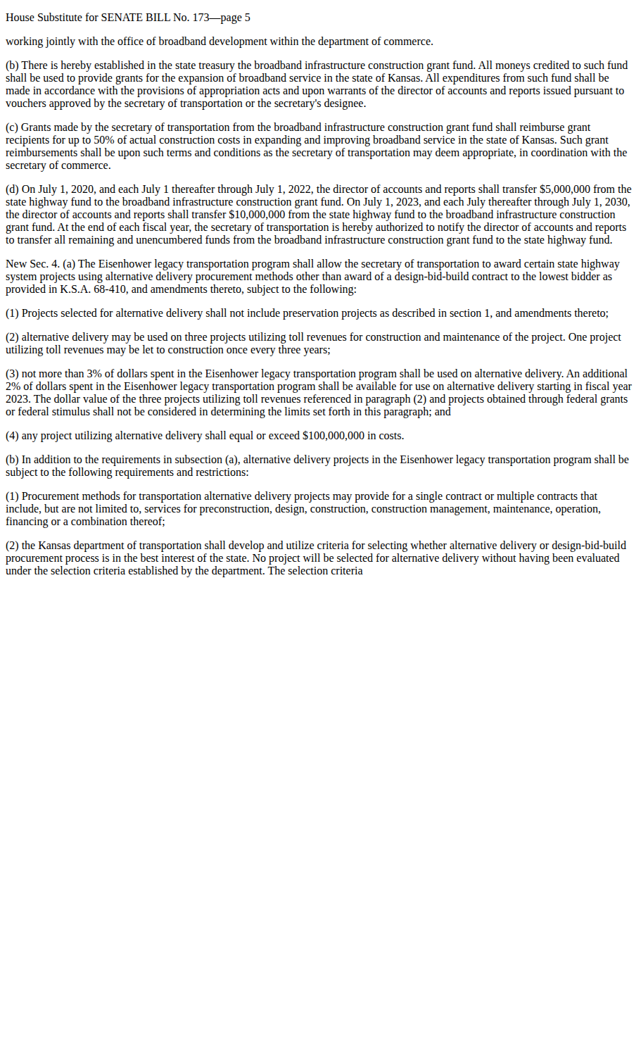House Substitute for SENATE BILL No. 173—page 5
working jointly with the office of broadband development within the department of commerce.
(b) There is hereby established in the state treasury the broadband infrastructure construction grant fund. All moneys credited to such fund shall be used to provide grants for the expansion of broadband service in the state of Kansas. All expenditures from such fund shall be made in accordance with the provisions of appropriation acts and upon warrants of the director of accounts and reports issued pursuant to vouchers approved by the secretary of transportation or the secretary's designee.
(c) Grants made by the secretary of transportation from the broadband infrastructure construction grant fund shall reimburse grant recipients for up to 50% of actual construction costs in expanding and improving broadband service in the state of Kansas. Such grant reimbursements shall be upon such terms and conditions as the secretary of transportation may deem appropriate, in coordination with the secretary of commerce.
(d) On July 1, 2020, and each July 1 thereafter through July 1, 2022, the director of accounts and reports shall transfer $5,000,000 from the state highway fund to the broadband infrastructure construction grant fund. On July 1, 2023, and each July thereafter through July 1, 2030, the director of accounts and reports shall transfer $10,000,000 from the state highway fund to the broadband infrastructure construction grant fund. At the end of each fiscal year, the secretary of transportation is hereby authorized to notify the director of accounts and reports to transfer all remaining and unencumbered funds from the broadband infrastructure construction grant fund to the state highway fund.
New Sec. 4. (a) The Eisenhower legacy transportation program shall allow the secretary of transportation to award certain state highway system projects using alternative delivery procurement methods other than award of a design-bid-build contract to the lowest bidder as provided in K.S.A. 68-410, and amendments thereto, subject to the following:
(1) Projects selected for alternative delivery shall not include preservation projects as described in section 1, and amendments thereto;
(2) alternative delivery may be used on three projects utilizing toll revenues for construction and maintenance of the project. One project utilizing toll revenues may be let to construction once every three years;
(3) not more than 3% of dollars spent in the Eisenhower legacy transportation program shall be used on alternative delivery. An additional 2% of dollars spent in the Eisenhower legacy transportation program shall be available for use on alternative delivery starting in fiscal year 2023. The dollar value of the three projects utilizing toll revenues referenced in paragraph (2) and projects obtained through federal grants or federal stimulus shall not be considered in determining the limits set forth in this paragraph; and
(4) any project utilizing alternative delivery shall equal or exceed $100,000,000 in costs.
(b) In addition to the requirements in subsection (a), alternative delivery projects in the Eisenhower legacy transportation program shall be subject to the following requirements and restrictions:
(1) Procurement methods for transportation alternative delivery projects may provide for a single contract or multiple contracts that include, but are not limited to, services for preconstruction, design, construction, construction management, maintenance, operation, financing or a combination thereof;
(2) the Kansas department of transportation shall develop and utilize criteria for selecting whether alternative delivery or design-bid-build procurement process is in the best interest of the state. No project will be selected for alternative delivery without having been evaluated under the selection criteria established by the department. The selection criteria